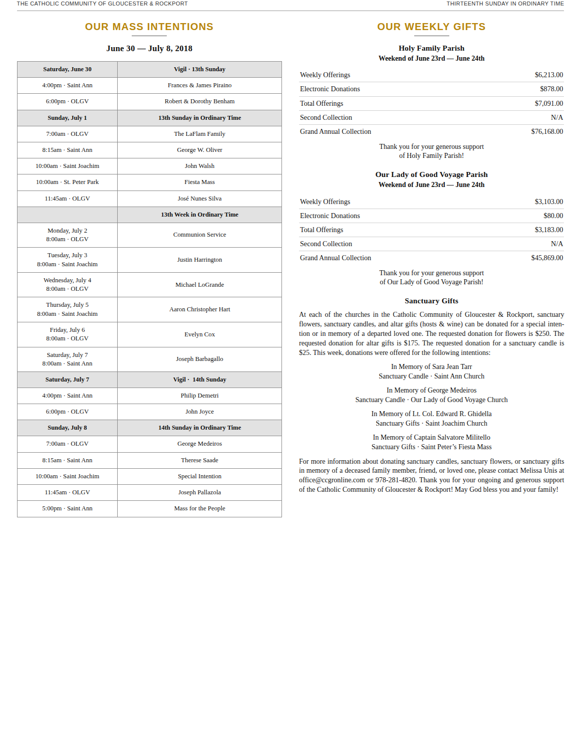The Catholic Community of Gloucester & Rockport Thirteenth Sunday in Ordinary Time
Our Mass Intentions
June 30 — July 8, 2018
| Saturday, June 30 | Vigil · 13th Sunday |
| 4:00pm · Saint Ann | Frances & James Piraino |
| 6:00pm · OLGV | Robert & Dorothy Benham |
| Sunday, July 1 | 13th Sunday in Ordinary Time |
| 7:00am · OLGV | The LaFlam Family |
| 8:15am · Saint Ann | George W. Oliver |
| 10:00am · Saint Joachim | John Walsh |
| 10:00am · St. Peter Park | Fiesta Mass |
| 11:45am · OLGV | José Nunes Silva |
| | 13th Week in Ordinary Time |
| Monday, July 2 8:00am · OLGV | Communion Service |
| Tuesday, July 3 8:00am · Saint Joachim | Justin Harrington |
| Wednesday, July 4 8:00am · OLGV | Michael LoGrande |
| Thursday, July 5 8:00am · Saint Joachim | Aaron Christopher Hart |
| Friday, July 6 8:00am · OLGV | Evelyn Cox |
| Saturday, July 7 8:00am · Saint Ann | Joseph Barbagallo |
| Saturday, July 7 | Vigil · 14th Sunday |
| 4:00pm · Saint Ann | Philip Demetri |
| 6:00pm · OLGV | John Joyce |
| Sunday, July 8 | 14th Sunday in Ordinary Time |
| 7:00am · OLGV | George Medeiros |
| 8:15am · Saint Ann | Therese Saade |
| 10:00am · Saint Joachim | Special Intention |
| 11:45am · OLGV | Joseph Pallazola |
| 5:00pm · Saint Ann | Mass for the People |
Our Weekly Gifts
Holy Family Parish
Weekend of June 23rd — June 24th
| Weekly Offerings | $6,213.00 |
| Electronic Donations | $878.00 |
| Total Offerings | $7,091.00 |
| Second Collection | N/A |
| Grand Annual Collection | $76,168.00 |
Thank you for your generous support
of Holy Family Parish!
Our Lady of Good Voyage Parish
Weekend of June 23rd — June 24th
| Weekly Offerings | $3,103.00 |
| Electronic Donations | $80.00 |
| Total Offerings | $3,183.00 |
| Second Collection | N/A |
| Grand Annual Collection | $45,869.00 |
Thank you for your generous support
of Our Lady of Good Voyage Parish!
Sanctuary Gifts
At each of the churches in the Catholic Community of Gloucester & Rockport, sanctuary flowers, sanctuary candles, and altar gifts (hosts & wine) can be donated for a special intention or in memory of a departed loved one. The requested donation for flowers is $250. The requested donation for altar gifts is $175. The requested donation for a sanctuary candle is $25. This week, donations were offered for the following intentions:
In Memory of Sara Jean Tarr
Sanctuary Candle · Saint Ann Church
In Memory of George Medeiros
Sanctuary Candle · Our Lady of Good Voyage Church
In Memory of Lt. Col. Edward R. Ghidella
Sanctuary Gifts · Saint Joachim Church
In Memory of Captain Salvatore Militello
Sanctuary Gifts · Saint Peter’s Fiesta Mass
For more information about donating sanctuary candles, sanctuary flowers, or sanctuary gifts in memory of a deceased family member, friend, or loved one, please contact Melissa Unis at office@ccgronline.com or 978-281-4820. Thank you for your ongoing and generous support of the Catholic Community of Gloucester & Rockport! May God bless you and your family!